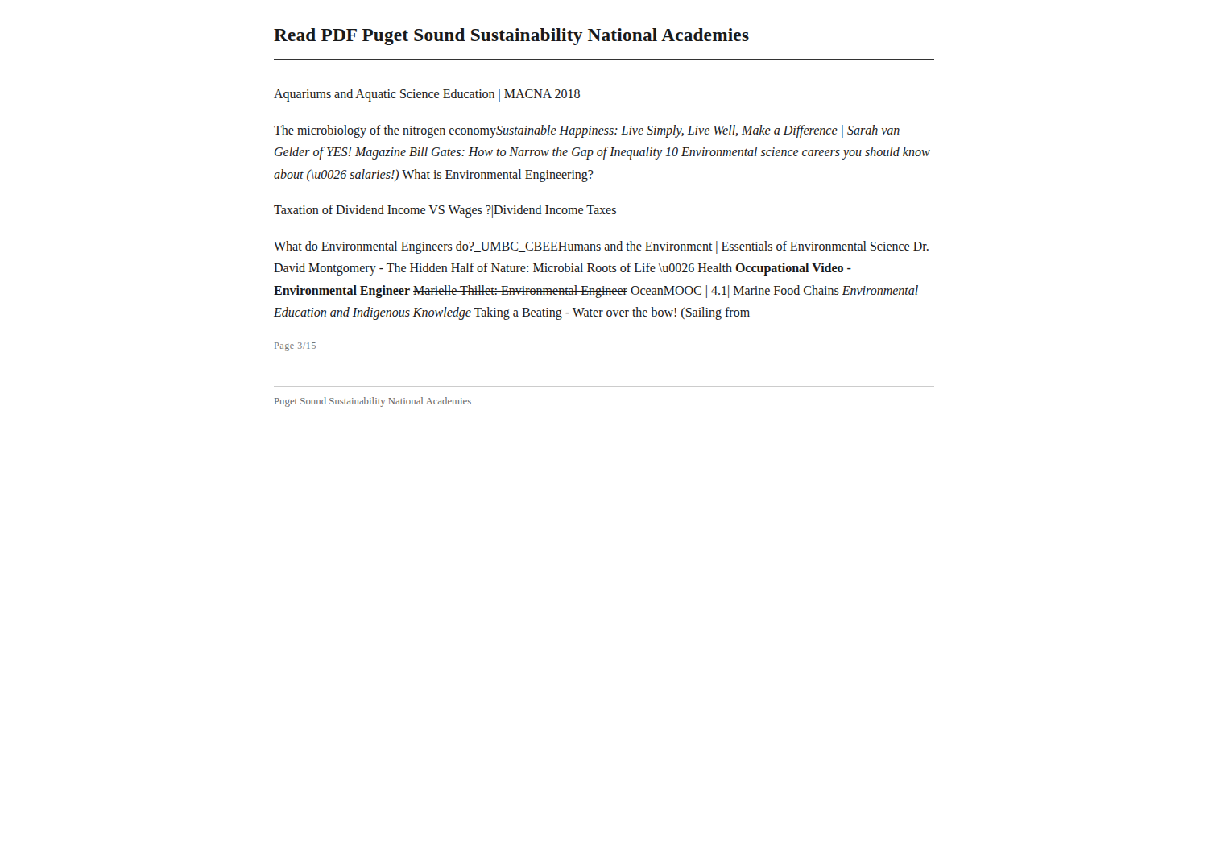Read PDF Puget Sound Sustainability National Academies
Aquariums and Aquatic Science Education | MACNA 2018
The microbiology of the nitrogen economySustainable Happiness: Live Simply, Live Well, Make a Difference | Sarah van Gelder of YES! Magazine Bill Gates: How to Narrow the Gap of Inequality 10 Environmental science careers you should know about (\u0026 salaries!) What is Environmental Engineering?
Taxation of Dividend Income VS Wages ?|Dividend Income Taxes
What do Environmental Engineers do?_UMBC_CBEEHumans and the Environment | Essentials of Environmental Science Dr. David Montgomery - The Hidden Half of Nature: Microbial Roots of Life \u0026 Health Occupational Video - Environmental Engineer Marielle Thillet: Environmental Engineer OceanMOOC | 4.1| Marine Food Chains Environmental Education and Indigenous Knowledge Taking a Beating - Water over the bow! (Sailing from
Page 3/15
Puget Sound Sustainability National Academies